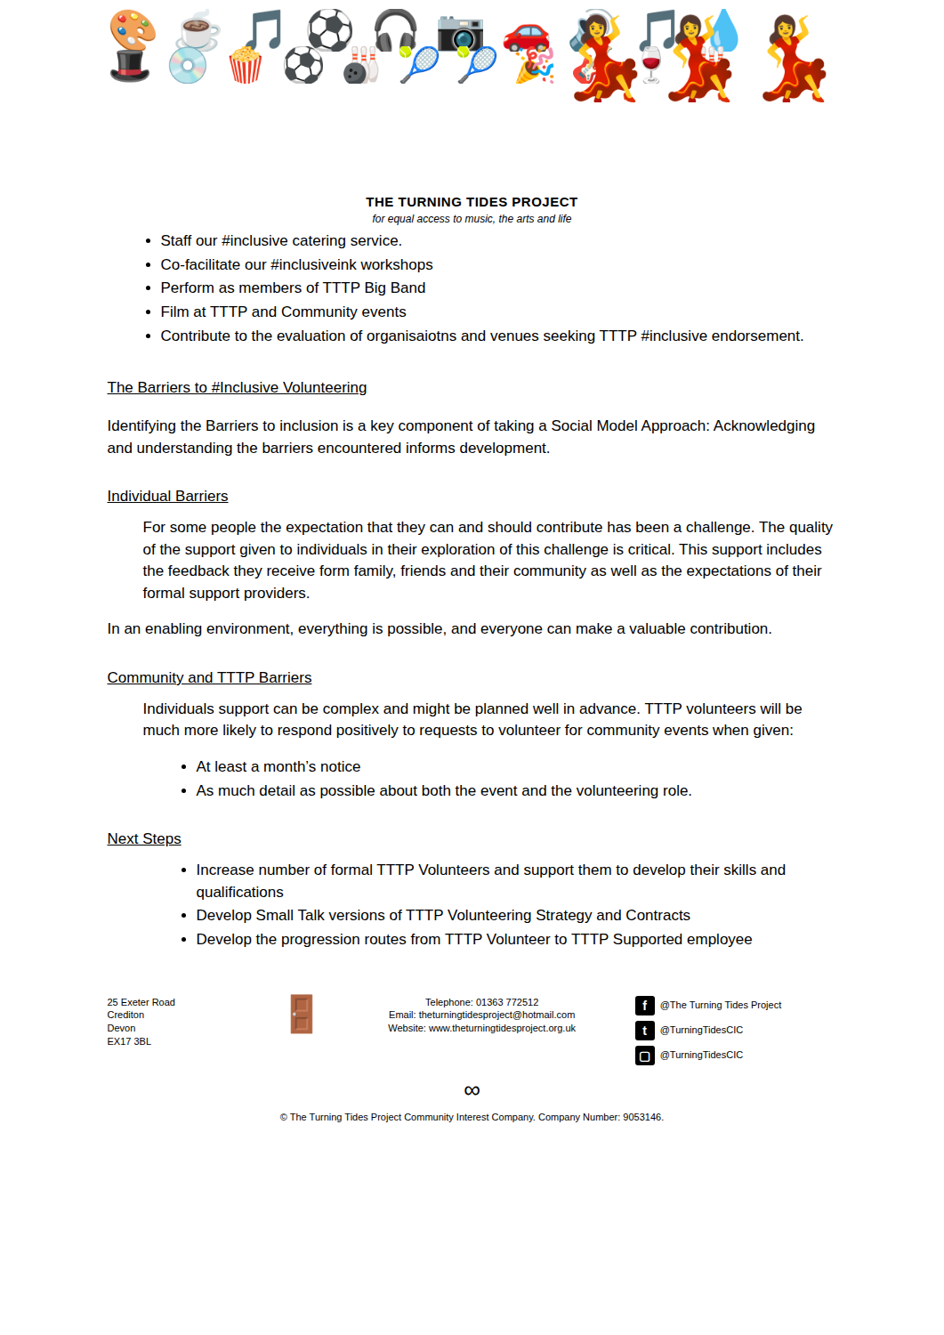💃💃💃
🎨 ☕ 🎵 ⚽ 🎧 📷 🚗 🔊 🎵 💧
🎩 💿 🍿 ⚽ 🎳 🎾 🎾 🎉 🎸 🍷 🎳
THE TURNING TIDES PROJECT for equal access to music, the arts and life
Staff our #inclusive catering service.
Co-facilitate our #inclusiveink workshops
Perform as members of TTTP Big Band
Film at TTTP and Community events
Contribute to the evaluation of organisaiotns and venues seeking TTTP #inclusive endorsement.
The Barriers to #Inclusive Volunteering
Identifying the Barriers to inclusion is a key component of taking a Social Model Approach: Acknowledging and understanding the barriers encountered informs development.
Individual Barriers
For some people the expectation that they can and should contribute has been a challenge. The quality of the support given to individuals in their exploration of this challenge is critical. This support includes the feedback they receive form family, friends and their community as well as the expectations of their formal support providers.
In an enabling environment, everything is possible, and everyone can make a valuable contribution.
Community and TTTP Barriers
Individuals support can be complex and might be planned well in advance. TTTP volunteers will be much more likely to respond positively to requests to volunteer for community events when given:
At least a month’s notice
As much detail as possible about both the event and the volunteering role.
Next Steps
Increase number of formal TTTP Volunteers and support them to develop their skills and qualifications
Develop Small Talk versions of TTTP Volunteering Strategy and Contracts
Develop the progression routes from TTTP Volunteer to TTTP Supported employee
25 Exeter Road
Crediton
Devon
EX17 3BL
🚪
Telephone: 01363 772512
Email: theturningtidesproject@hotmail.com
Website: www.theturningtidesproject.org.uk
f @The Turning Tides Project
t @TurningTidesCIC
▢ @TurningTidesCIC
∞
© The Turning Tides Project Community Interest Company. Company Number: 9053146.